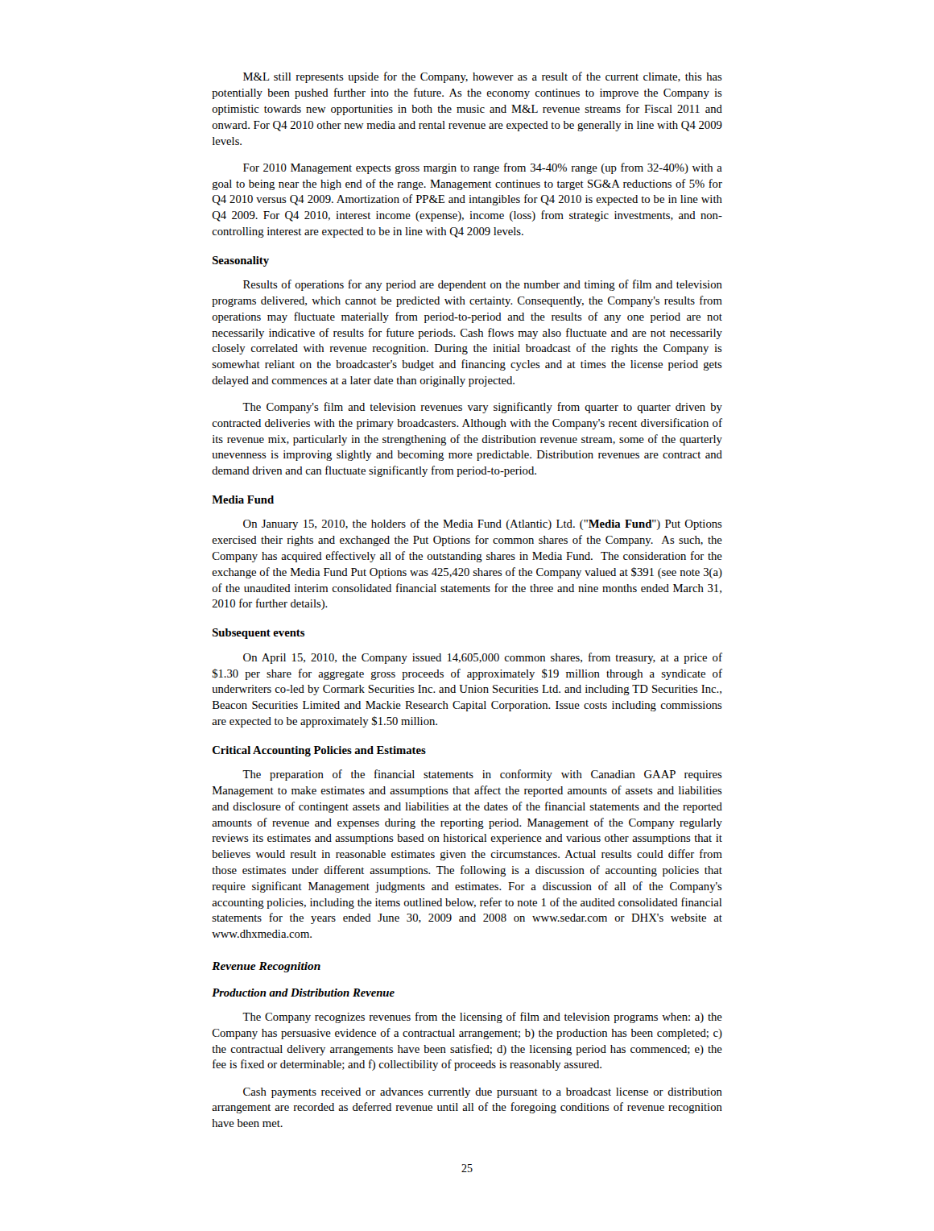M&L still represents upside for the Company, however as a result of the current climate, this has potentially been pushed further into the future. As the economy continues to improve the Company is optimistic towards new opportunities in both the music and M&L revenue streams for Fiscal 2011 and onward. For Q4 2010 other new media and rental revenue are expected to be generally in line with Q4 2009 levels.
For 2010 Management expects gross margin to range from 34-40% range (up from 32-40%) with a goal to being near the high end of the range. Management continues to target SG&A reductions of 5% for Q4 2010 versus Q4 2009. Amortization of PP&E and intangibles for Q4 2010 is expected to be in line with Q4 2009. For Q4 2010, interest income (expense), income (loss) from strategic investments, and non-controlling interest are expected to be in line with Q4 2009 levels.
Seasonality
Results of operations for any period are dependent on the number and timing of film and television programs delivered, which cannot be predicted with certainty. Consequently, the Company's results from operations may fluctuate materially from period-to-period and the results of any one period are not necessarily indicative of results for future periods. Cash flows may also fluctuate and are not necessarily closely correlated with revenue recognition. During the initial broadcast of the rights the Company is somewhat reliant on the broadcaster's budget and financing cycles and at times the license period gets delayed and commences at a later date than originally projected.
The Company's film and television revenues vary significantly from quarter to quarter driven by contracted deliveries with the primary broadcasters. Although with the Company's recent diversification of its revenue mix, particularly in the strengthening of the distribution revenue stream, some of the quarterly unevenness is improving slightly and becoming more predictable. Distribution revenues are contract and demand driven and can fluctuate significantly from period-to-period.
Media Fund
On January 15, 2010, the holders of the Media Fund (Atlantic) Ltd. ("Media Fund") Put Options exercised their rights and exchanged the Put Options for common shares of the Company. As such, the Company has acquired effectively all of the outstanding shares in Media Fund. The consideration for the exchange of the Media Fund Put Options was 425,420 shares of the Company valued at $391 (see note 3(a) of the unaudited interim consolidated financial statements for the three and nine months ended March 31, 2010 for further details).
Subsequent events
On April 15, 2010, the Company issued 14,605,000 common shares, from treasury, at a price of $1.30 per share for aggregate gross proceeds of approximately $19 million through a syndicate of underwriters co-led by Cormark Securities Inc. and Union Securities Ltd. and including TD Securities Inc., Beacon Securities Limited and Mackie Research Capital Corporation. Issue costs including commissions are expected to be approximately $1.50 million.
Critical Accounting Policies and Estimates
The preparation of the financial statements in conformity with Canadian GAAP requires Management to make estimates and assumptions that affect the reported amounts of assets and liabilities and disclosure of contingent assets and liabilities at the dates of the financial statements and the reported amounts of revenue and expenses during the reporting period. Management of the Company regularly reviews its estimates and assumptions based on historical experience and various other assumptions that it believes would result in reasonable estimates given the circumstances. Actual results could differ from those estimates under different assumptions. The following is a discussion of accounting policies that require significant Management judgments and estimates. For a discussion of all of the Company's accounting policies, including the items outlined below, refer to note 1 of the audited consolidated financial statements for the years ended June 30, 2009 and 2008 on www.sedar.com or DHX's website at www.dhxmedia.com.
Revenue Recognition
Production and Distribution Revenue
The Company recognizes revenues from the licensing of film and television programs when: a) the Company has persuasive evidence of a contractual arrangement; b) the production has been completed; c) the contractual delivery arrangements have been satisfied; d) the licensing period has commenced; e) the fee is fixed or determinable; and f) collectibility of proceeds is reasonably assured.
Cash payments received or advances currently due pursuant to a broadcast license or distribution arrangement are recorded as deferred revenue until all of the foregoing conditions of revenue recognition have been met.
25